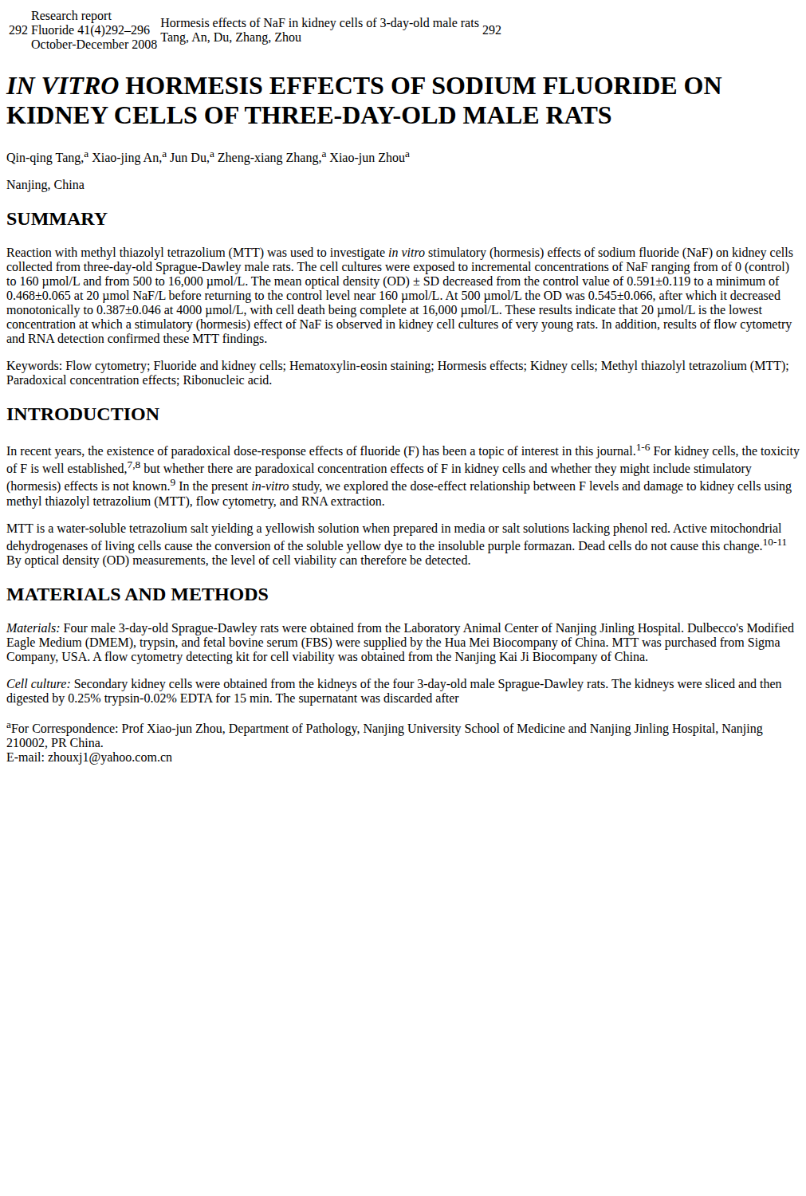| 292 | Research report Fluoride 41(4)292–296 October-December 2008 | Hormesis effects of NaF in kidney cells of 3-day-old male rats Tang, An, Du, Zhang, Zhou | 292 |
IN VITRO HORMESIS EFFECTS OF SODIUM FLUORIDE ON KIDNEY CELLS OF THREE-DAY-OLD MALE RATS
Qin-qing Tang,a Xiao-jing An,a Jun Du,a Zheng-xiang Zhang,a Xiao-jun Zhoua
Nanjing, China
SUMMARY
Reaction with methyl thiazolyl tetrazolium (MTT) was used to investigate in vitro stimulatory (hormesis) effects of sodium fluoride (NaF) on kidney cells collected from three-day-old Sprague-Dawley male rats. The cell cultures were exposed to incremental concentrations of NaF ranging from of 0 (control) to 160 µmol/L and from 500 to 16,000 µmol/L. The mean optical density (OD) ± SD decreased from the control value of 0.591±0.119 to a minimum of 0.468±0.065 at 20 µmol NaF/L before returning to the control level near 160 µmol/L. At 500 µmol/L the OD was 0.545±0.066, after which it decreased monotonically to 0.387±0.046 at 4000 µmol/L, with cell death being complete at 16,000 µmol/L. These results indicate that 20 µmol/L is the lowest concentration at which a stimulatory (hormesis) effect of NaF is observed in kidney cell cultures of very young rats. In addition, results of flow cytometry and RNA detection confirmed these MTT findings.
Keywords: Flow cytometry; Fluoride and kidney cells; Hematoxylin-eosin staining; Hormesis effects; Kidney cells; Methyl thiazolyl tetrazolium (MTT); Paradoxical concentration effects; Ribonucleic acid.
INTRODUCTION
In recent years, the existence of paradoxical dose-response effects of fluoride (F) has been a topic of interest in this journal.1-6 For kidney cells, the toxicity of F is well established,7,8 but whether there are paradoxical concentration effects of F in kidney cells and whether they might include stimulatory (hormesis) effects is not known.9 In the present in-vitro study, we explored the dose-effect relationship between F levels and damage to kidney cells using methyl thiazolyl tetrazolium (MTT), flow cytometry, and RNA extraction.
MTT is a water-soluble tetrazolium salt yielding a yellowish solution when prepared in media or salt solutions lacking phenol red. Active mitochondrial dehydrogenases of living cells cause the conversion of the soluble yellow dye to the insoluble purple formazan. Dead cells do not cause this change.10-11 By optical density (OD) measurements, the level of cell viability can therefore be detected.
MATERIALS AND METHODS
Materials: Four male 3-day-old Sprague-Dawley rats were obtained from the Laboratory Animal Center of Nanjing Jinling Hospital. Dulbecco's Modified Eagle Medium (DMEM), trypsin, and fetal bovine serum (FBS) were supplied by the Hua Mei Biocompany of China. MTT was purchased from Sigma Company, USA. A flow cytometry detecting kit for cell viability was obtained from the Nanjing Kai Ji Biocompany of China.
Cell culture: Secondary kidney cells were obtained from the kidneys of the four 3-day-old male Sprague-Dawley rats. The kidneys were sliced and then digested by 0.25% trypsin-0.02% EDTA for 15 min. The supernatant was discarded after
aFor Correspondence: Prof Xiao-jun Zhou, Department of Pathology, Nanjing University School of Medicine and Nanjing Jinling Hospital, Nanjing 210002, PR China.
E-mail: zhouxj1@yahoo.com.cn